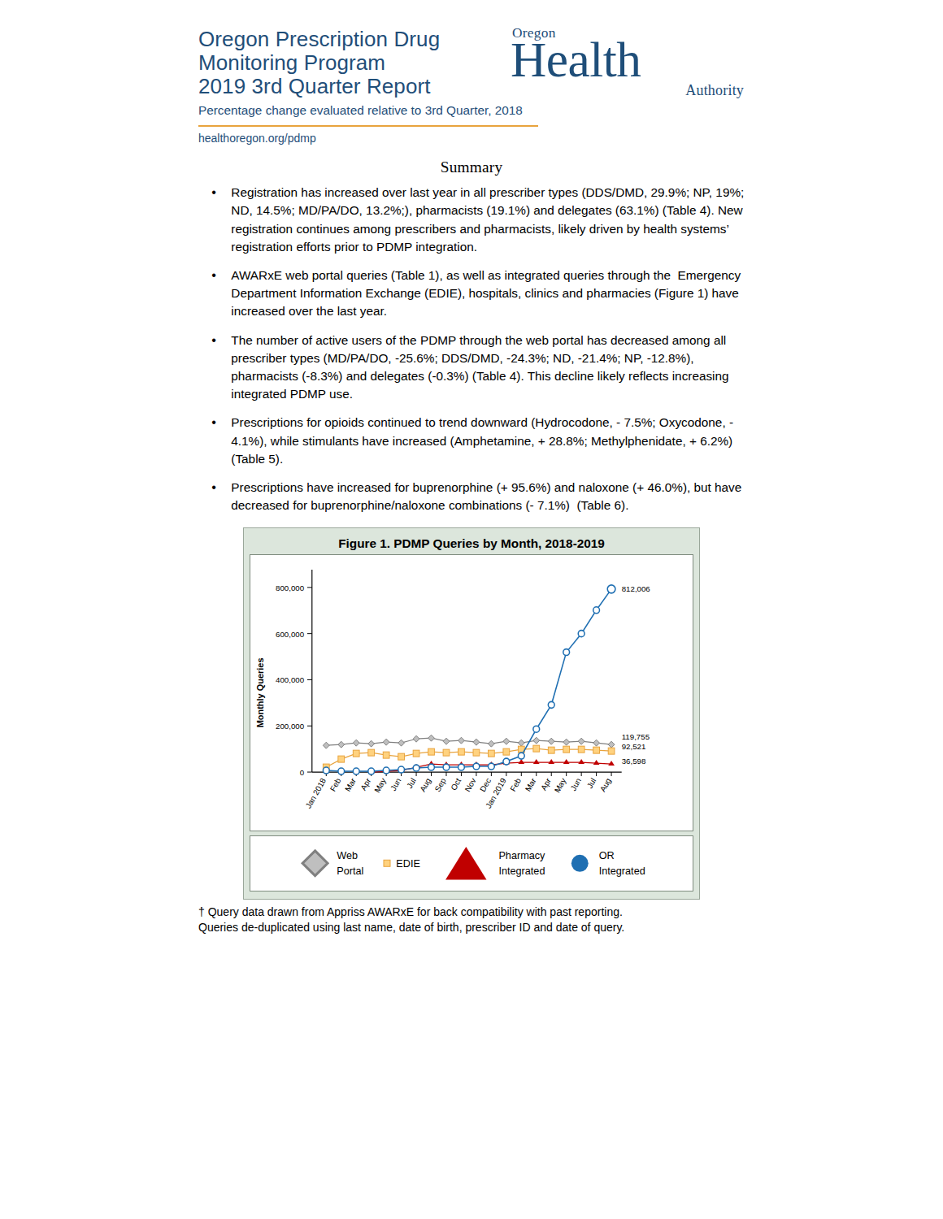Oregon
Health
Authority
Oregon Prescription Drug Monitoring Program
2019 3rd Quarter Report
Percentage change evaluated relative to 3rd Quarter, 2018
healthoregon.org/pdmp
Summary
Registration has increased over last year in all prescriber types (DDS/DMD, 29.9%; NP, 19%; ND, 14.5%; MD/PA/DO, 13.2%;), pharmacists (19.1%) and delegates (63.1%) (Table 4). New registration continues among prescribers and pharmacists, likely driven by health systems’ registration efforts prior to PDMP integration.
AWARxE web portal queries (Table 1), as well as integrated queries through the Emergency Department Information Exchange (EDIE), hospitals, clinics and pharmacies (Figure 1) have increased over the last year.
The number of active users of the PDMP through the web portal has decreased among all prescriber types (MD/PA/DO, -25.6%; DDS/DMD, -24.3%; ND, -21.4%; NP, -12.8%), pharmacists (-8.3%) and delegates (-0.3%) (Table 4). This decline likely reflects increasing integrated PDMP use.
Prescriptions for opioids continued to trend downward (Hydrocodone, - 7.5%; Oxycodone, - 4.1%), while stimulants have increased (Amphetamine, + 28.8%; Methylphenidate, + 6.2%) (Table 5).
Prescriptions have increased for buprenorphine (+ 95.6%) and naloxone (+ 46.0%), but have decreased for buprenorphine/naloxone combinations (- 7.1%) (Table 6).
Figure 1. PDMP Queries by Month, 2018-2019
Monthly Queries 0 200,000 400,000 600,000 800,000 Jan 2018 Feb Mar Apr May Jun Jul Aug Sep Oct Nov Dec Jan 2019 Feb Mar Apr May Jun Jul Aug 812,006 119,755 92,521 36,598
Web Portal EDIE Pharmacy Integrated OR Integrated
† Query data drawn from Appriss AWARxE for back compatibility with past reporting.
Queries de-duplicated using last name, date of birth, prescriber ID and date of query.